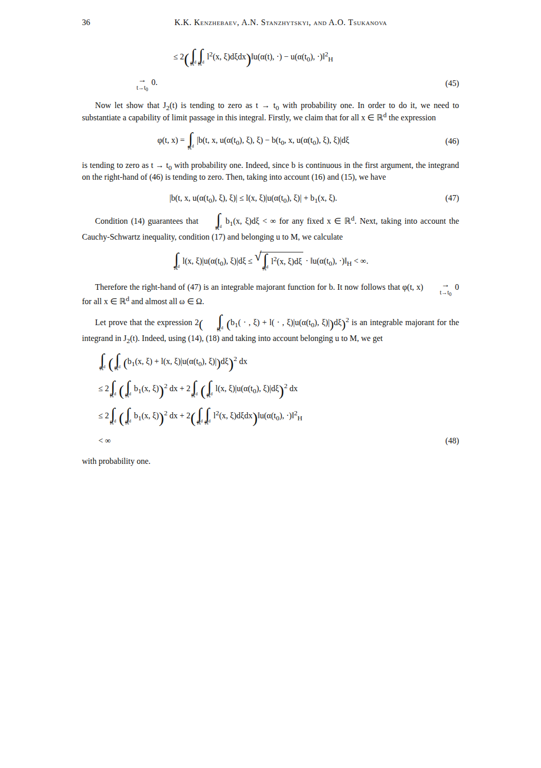36 K.K. Kenzhebaev, A.N. Stanzhytskyi, and A.O. Tsukanova
≤ 2(∫ℝd∫ℝd l2(x, ξ)dξdx)‖u(α(t), ·) − u(α(t0), ·)‖2H
→t→t0 0.
(45)
Now let show that J2(t) is tending to zero as t → t0 with probability one. In order to do it, we need to substantiate a capability of limit passage in this integral. Firstly, we claim that for all x ∈ ℝd the expression
φ(t, x) = ∫ℝd |b(t, x, u(α(t0), ξ), ξ) − b(t0, x, u(α(t0), ξ), ξ)|dξ
(46)
is tending to zero as t → t0 with probability one. Indeed, since b is continuous in the first argument, the integrand on the right-hand of (46) is tending to zero. Then, taking into account (16) and (15), we have
|b(t, x, u(α(t0), ξ), ξ)| ≤ l(x, ξ)|u(α(t0), ξ)| + b1(x, ξ).
(47)
Condition (14) guarantees that ∫ℝd b1(x, ξ)dξ < ∞ for any fixed x ∈ ℝd. Next, taking into account the Cauchy-Schwartz inequality, condition (17) and belonging u to M, we calculate
∫ℝd l(x, ξ)|u(α(t0), ξ)|dξ ≤ ∫ℝd l2(x, ξ)dξ · ‖u(α(t0), ·)‖H < ∞.
Therefore the right-hand of (47) is an integrable majorant function for b. It now follows that φ(t, x) →t→t0 0 for all x ∈ ℝd and almost all ω ∈ Ω.
Let prove that the expression 2(∫ℝd (b1( · , ξ) + l( · , ξ)|u(α(t0), ξ)|) dξ)2 is an integrable majorant for the integrand in J2(t). Indeed, using (14), (18) and taking into account belonging u to M, we get
∫ℝd (∫ℝd (b1(x, ξ) + l(x, ξ)|u(α(t0), ξ)|) dξ)2 dx
≤ 2∫ℝd (∫ℝd b1(x, ξ))2 dx + 2∫ℝd (∫ℝd l(x, ξ)|u(α(t0), ξ)|dξ)2 dx
≤ 2∫ℝd (∫ℝd b1(x, ξ))2 dx + 2(∫ℝd∫ℝd l2(x, ξ)dξdx)‖u(α(t0), ·)‖2H
< ∞
(48)
with probability one.